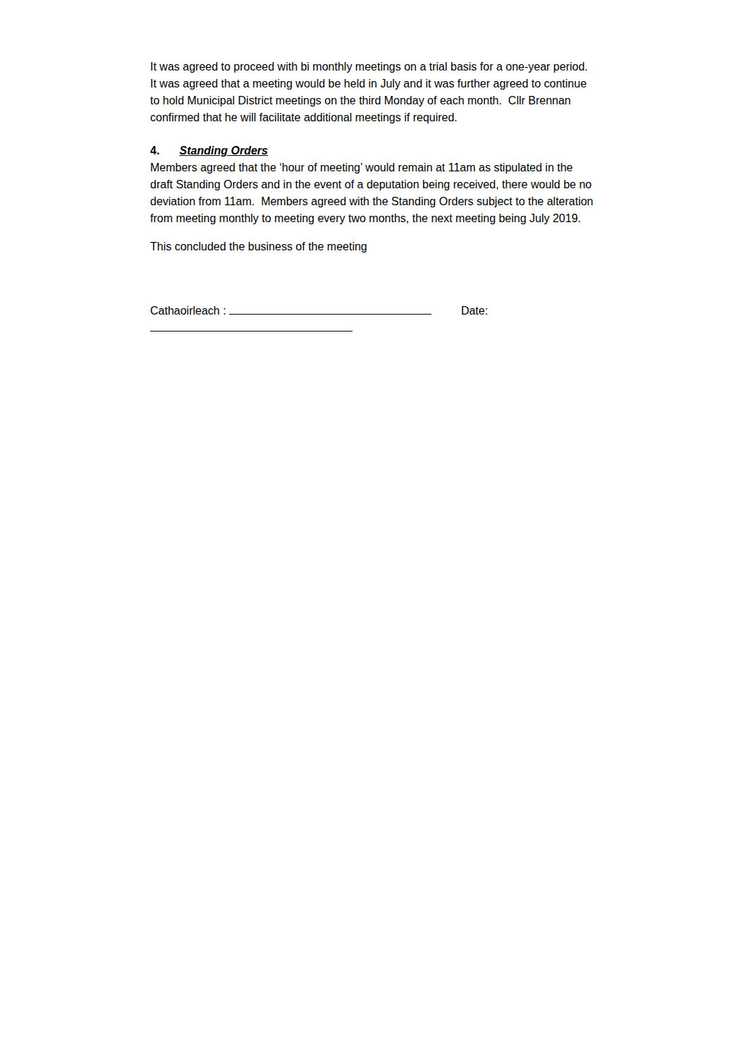It was agreed to proceed with bi monthly meetings on a trial basis for a one-year period. It was agreed that a meeting would be held in July and it was further agreed to continue to hold Municipal District meetings on the third Monday of each month. Cllr Brennan confirmed that he will facilitate additional meetings if required.
4. Standing Orders
Members agreed that the ‘hour of meeting’ would remain at 11am as stipulated in the draft Standing Orders and in the event of a deputation being received, there would be no deviation from 11am. Members agreed with the Standing Orders subject to the alteration from meeting monthly to meeting every two months, the next meeting being July 2019.
This concluded the business of the meeting
Cathaoirleach : Date: